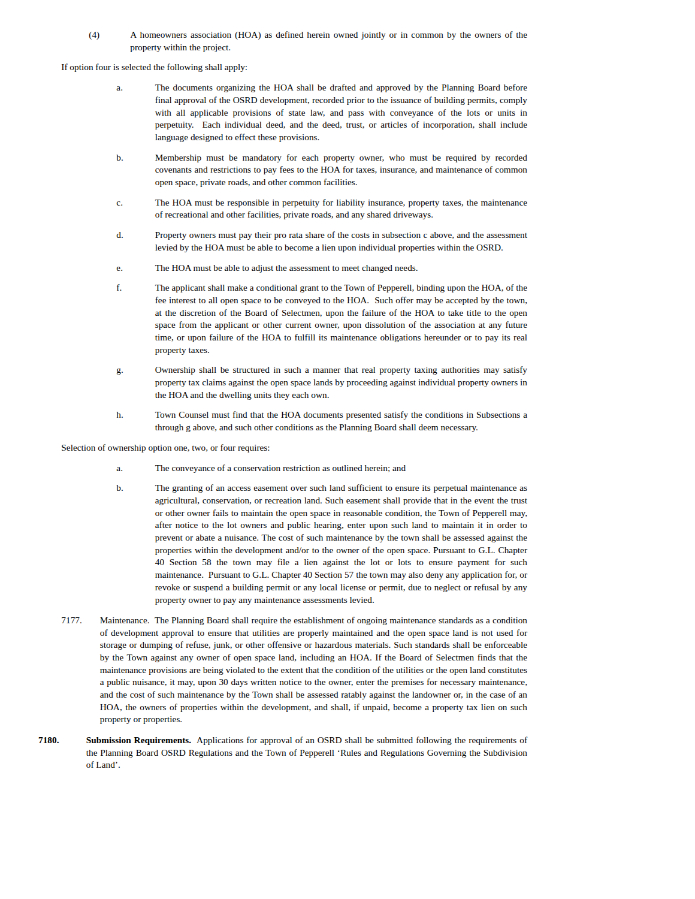(4) A homeowners association (HOA) as defined herein owned jointly or in common by the owners of the property within the project.
If option four is selected the following shall apply:
a. The documents organizing the HOA shall be drafted and approved by the Planning Board before final approval of the OSRD development, recorded prior to the issuance of building permits, comply with all applicable provisions of state law, and pass with conveyance of the lots or units in perpetuity. Each individual deed, and the deed, trust, or articles of incorporation, shall include language designed to effect these provisions.
b. Membership must be mandatory for each property owner, who must be required by recorded covenants and restrictions to pay fees to the HOA for taxes, insurance, and maintenance of common open space, private roads, and other common facilities.
c. The HOA must be responsible in perpetuity for liability insurance, property taxes, the maintenance of recreational and other facilities, private roads, and any shared driveways.
d. Property owners must pay their pro rata share of the costs in subsection c above, and the assessment levied by the HOA must be able to become a lien upon individual properties within the OSRD.
e. The HOA must be able to adjust the assessment to meet changed needs.
f. The applicant shall make a conditional grant to the Town of Pepperell, binding upon the HOA, of the fee interest to all open space to be conveyed to the HOA. Such offer may be accepted by the town, at the discretion of the Board of Selectmen, upon the failure of the HOA to take title to the open space from the applicant or other current owner, upon dissolution of the association at any future time, or upon failure of the HOA to fulfill its maintenance obligations hereunder or to pay its real property taxes.
g. Ownership shall be structured in such a manner that real property taxing authorities may satisfy property tax claims against the open space lands by proceeding against individual property owners in the HOA and the dwelling units they each own.
h. Town Counsel must find that the HOA documents presented satisfy the conditions in Subsections a through g above, and such other conditions as the Planning Board shall deem necessary.
Selection of ownership option one, two, or four requires:
a. The conveyance of a conservation restriction as outlined herein; and
b. The granting of an access easement over such land sufficient to ensure its perpetual maintenance as agricultural, conservation, or recreation land. Such easement shall provide that in the event the trust or other owner fails to maintain the open space in reasonable condition, the Town of Pepperell may, after notice to the lot owners and public hearing, enter upon such land to maintain it in order to prevent or abate a nuisance. The cost of such maintenance by the town shall be assessed against the properties within the development and/or to the owner of the open space. Pursuant to G.L. Chapter 40 Section 58 the town may file a lien against the lot or lots to ensure payment for such maintenance. Pursuant to G.L. Chapter 40 Section 57 the town may also deny any application for, or revoke or suspend a building permit or any local license or permit, due to neglect or refusal by any property owner to pay any maintenance assessments levied.
7177. Maintenance. The Planning Board shall require the establishment of ongoing maintenance standards as a condition of development approval to ensure that utilities are properly maintained and the open space land is not used for storage or dumping of refuse, junk, or other offensive or hazardous materials. Such standards shall be enforceable by the Town against any owner of open space land, including an HOA. If the Board of Selectmen finds that the maintenance provisions are being violated to the extent that the condition of the utilities or the open land constitutes a public nuisance, it may, upon 30 days written notice to the owner, enter the premises for necessary maintenance, and the cost of such maintenance by the Town shall be assessed ratably against the landowner or, in the case of an HOA, the owners of properties within the development, and shall, if unpaid, become a property tax lien on such property or properties.
7180. Submission Requirements. Applications for approval of an OSRD shall be submitted following the requirements of the Planning Board OSRD Regulations and the Town of Pepperell ‘Rules and Regulations Governing the Subdivision of Land’.